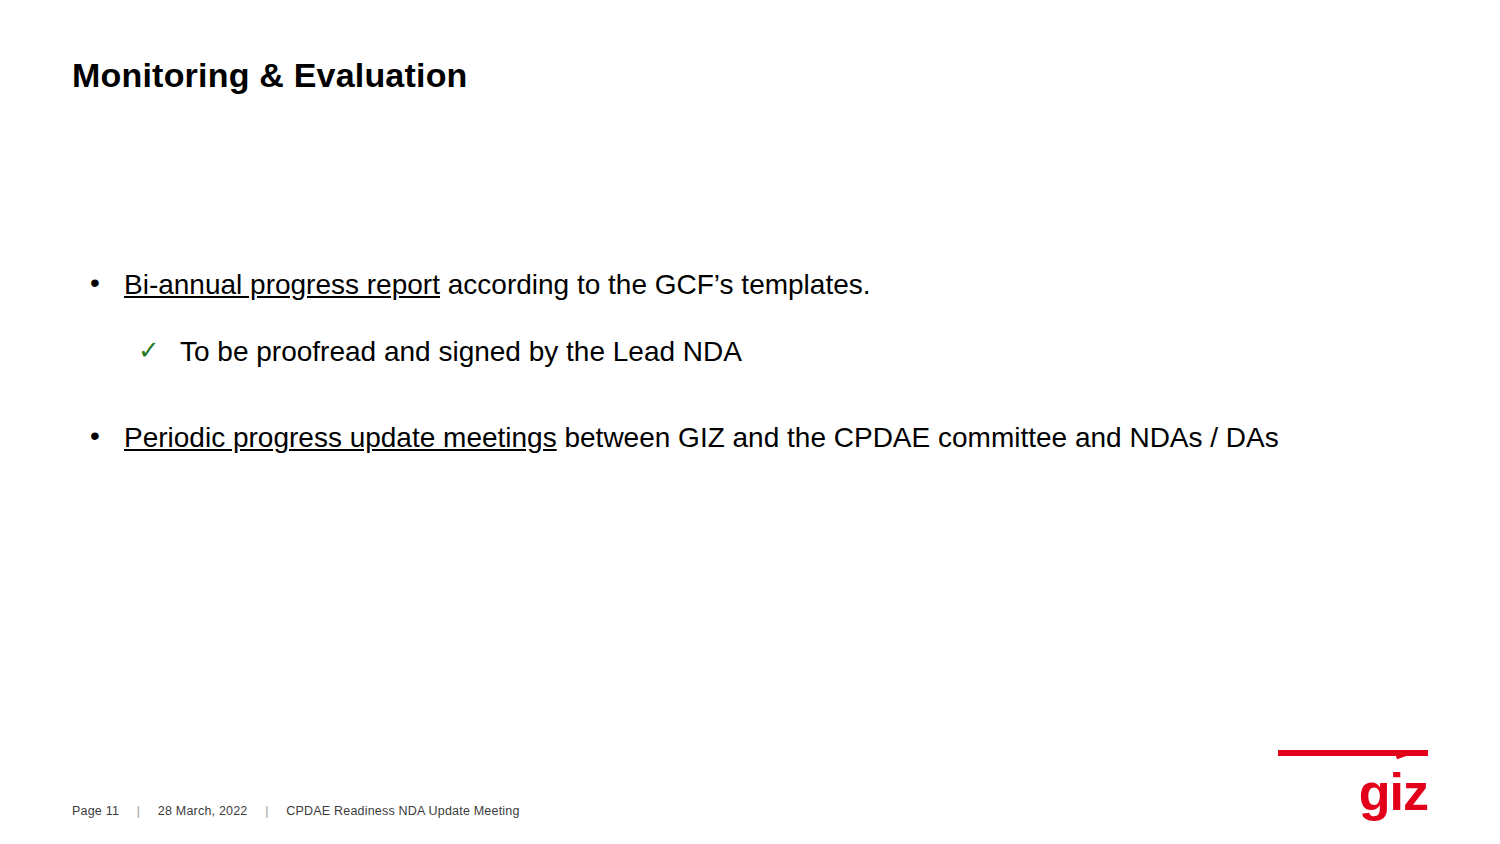Monitoring & Evaluation
Bi-annual progress report according to the GCF’s templates.
To be proofread and signed by the Lead NDA
Periodic progress update meetings between GIZ and the CPDAE committee and NDAs / DAs
Page 11 | 28 March, 2022 | CPDAE Readiness NDA Update Meeting
giz